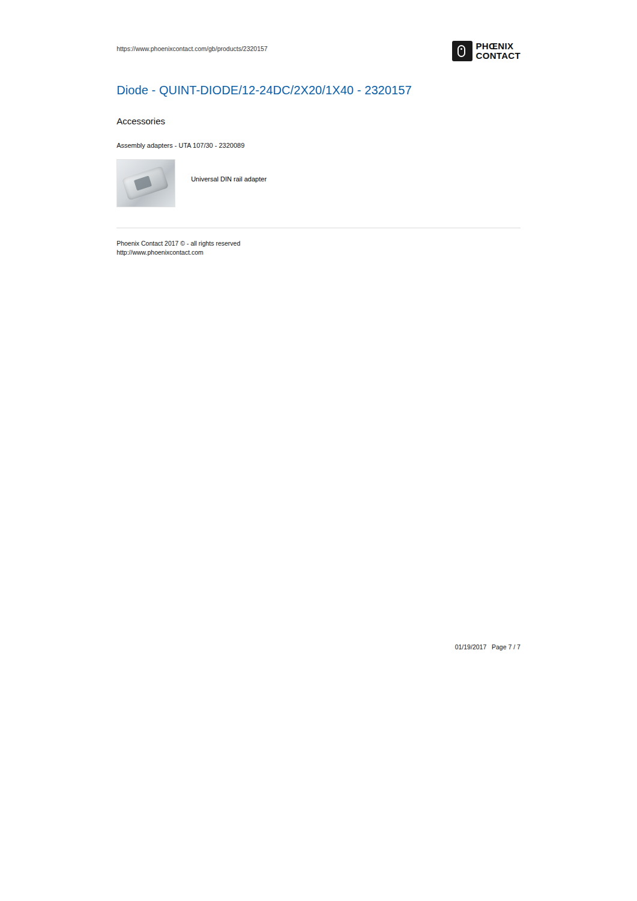https://www.phoenixcontact.com/gb/products/2320157
PHŒNIX
CONTACT
Diode - QUINT-DIODE/12-24DC/2X20/1X40 - 2320157
Accessories
Assembly adapters - UTA 107/30 - 2320089
Universal DIN rail adapter
Phoenix Contact 2017 © - all rights reserved
http://www.phoenixcontact.com
01/19/2017 Page 7 / 7